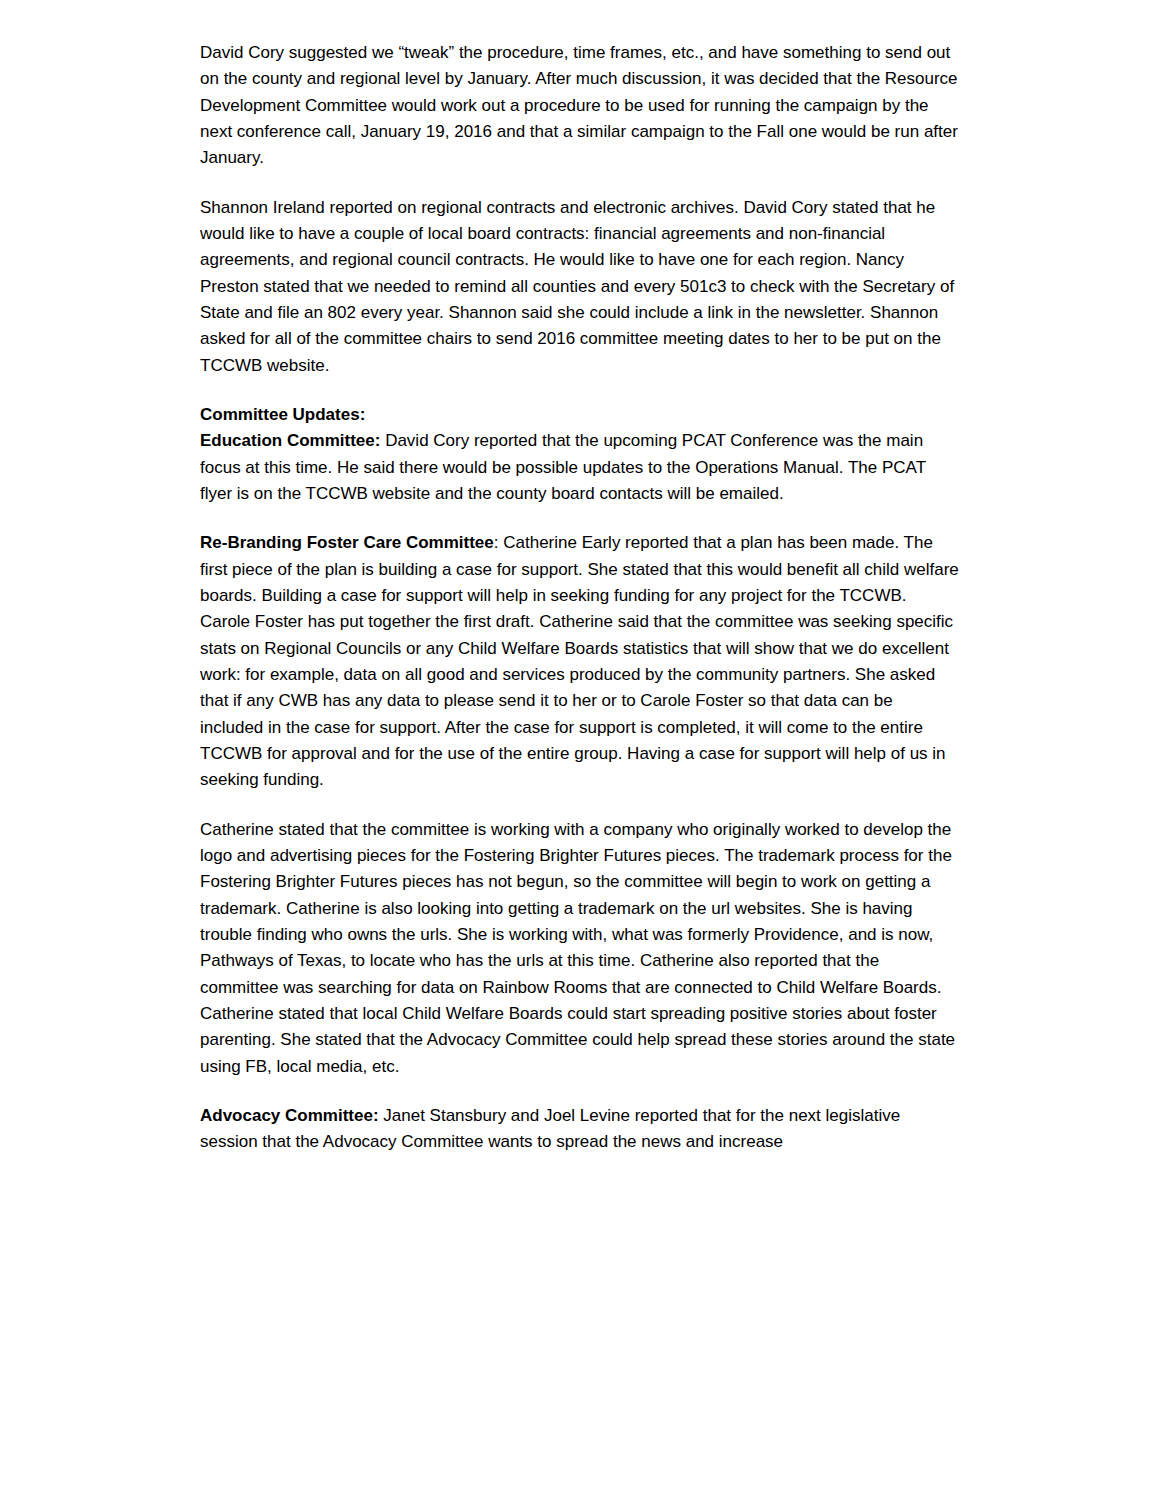David Cory suggested we “tweak” the procedure, time frames, etc., and have something to send out on the county and regional level by January. After much discussion, it was decided that the Resource Development Committee would work out a procedure to be used for running the campaign by the next conference call, January 19, 2016 and that a similar campaign to the Fall one would be run after January.
Shannon Ireland reported on regional contracts and electronic archives. David Cory stated that he would like to have a couple of local board contracts: financial agreements and non-financial agreements, and regional council contracts. He would like to have one for each region. Nancy Preston stated that we needed to remind all counties and every 501c3 to check with the Secretary of State and file an 802 every year. Shannon said she could include a link in the newsletter. Shannon asked for all of the committee chairs to send 2016 committee meeting dates to her to be put on the TCCWB website.
Committee Updates:
Education Committee: David Cory reported that the upcoming PCAT Conference was the main focus at this time. He said there would be possible updates to the Operations Manual. The PCAT flyer is on the TCCWB website and the county board contacts will be emailed.
Re-Branding Foster Care Committee: Catherine Early reported that a plan has been made. The first piece of the plan is building a case for support. She stated that this would benefit all child welfare boards. Building a case for support will help in seeking funding for any project for the TCCWB. Carole Foster has put together the first draft. Catherine said that the committee was seeking specific stats on Regional Councils or any Child Welfare Boards statistics that will show that we do excellent work: for example, data on all good and services produced by the community partners. She asked that if any CWB has any data to please send it to her or to Carole Foster so that data can be included in the case for support. After the case for support is completed, it will come to the entire TCCWB for approval and for the use of the entire group. Having a case for support will help of us in seeking funding.
Catherine stated that the committee is working with a company who originally worked to develop the logo and advertising pieces for the Fostering Brighter Futures pieces. The trademark process for the Fostering Brighter Futures pieces has not begun, so the committee will begin to work on getting a trademark. Catherine is also looking into getting a trademark on the url websites. She is having trouble finding who owns the urls. She is working with, what was formerly Providence, and is now, Pathways of Texas, to locate who has the urls at this time. Catherine also reported that the committee was searching for data on Rainbow Rooms that are connected to Child Welfare Boards. Catherine stated that local Child Welfare Boards could start spreading positive stories about foster parenting. She stated that the Advocacy Committee could help spread these stories around the state using FB, local media, etc.
Advocacy Committee: Janet Stansbury and Joel Levine reported that for the next legislative session that the Advocacy Committee wants to spread the news and increase